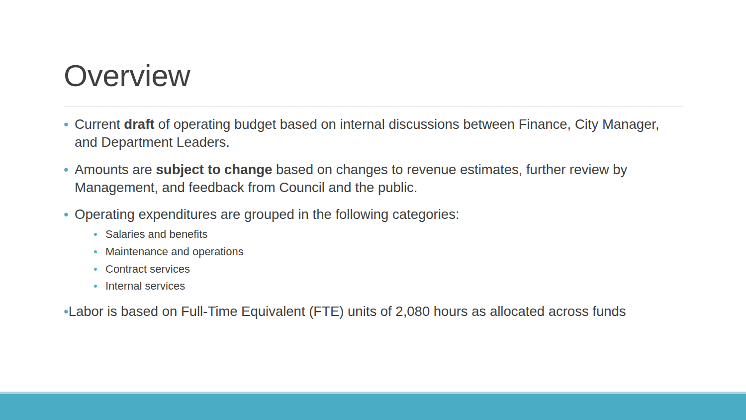Overview
Current draft of operating budget based on internal discussions between Finance, City Manager, and Department Leaders.
Amounts are subject to change based on changes to revenue estimates, further review by Management, and feedback from Council and the public.
Operating expenditures are grouped in the following categories:
Salaries and benefits
Maintenance and operations
Contract services
Internal services
•Labor is based on Full-Time Equivalent (FTE) units of 2,080 hours as allocated across funds